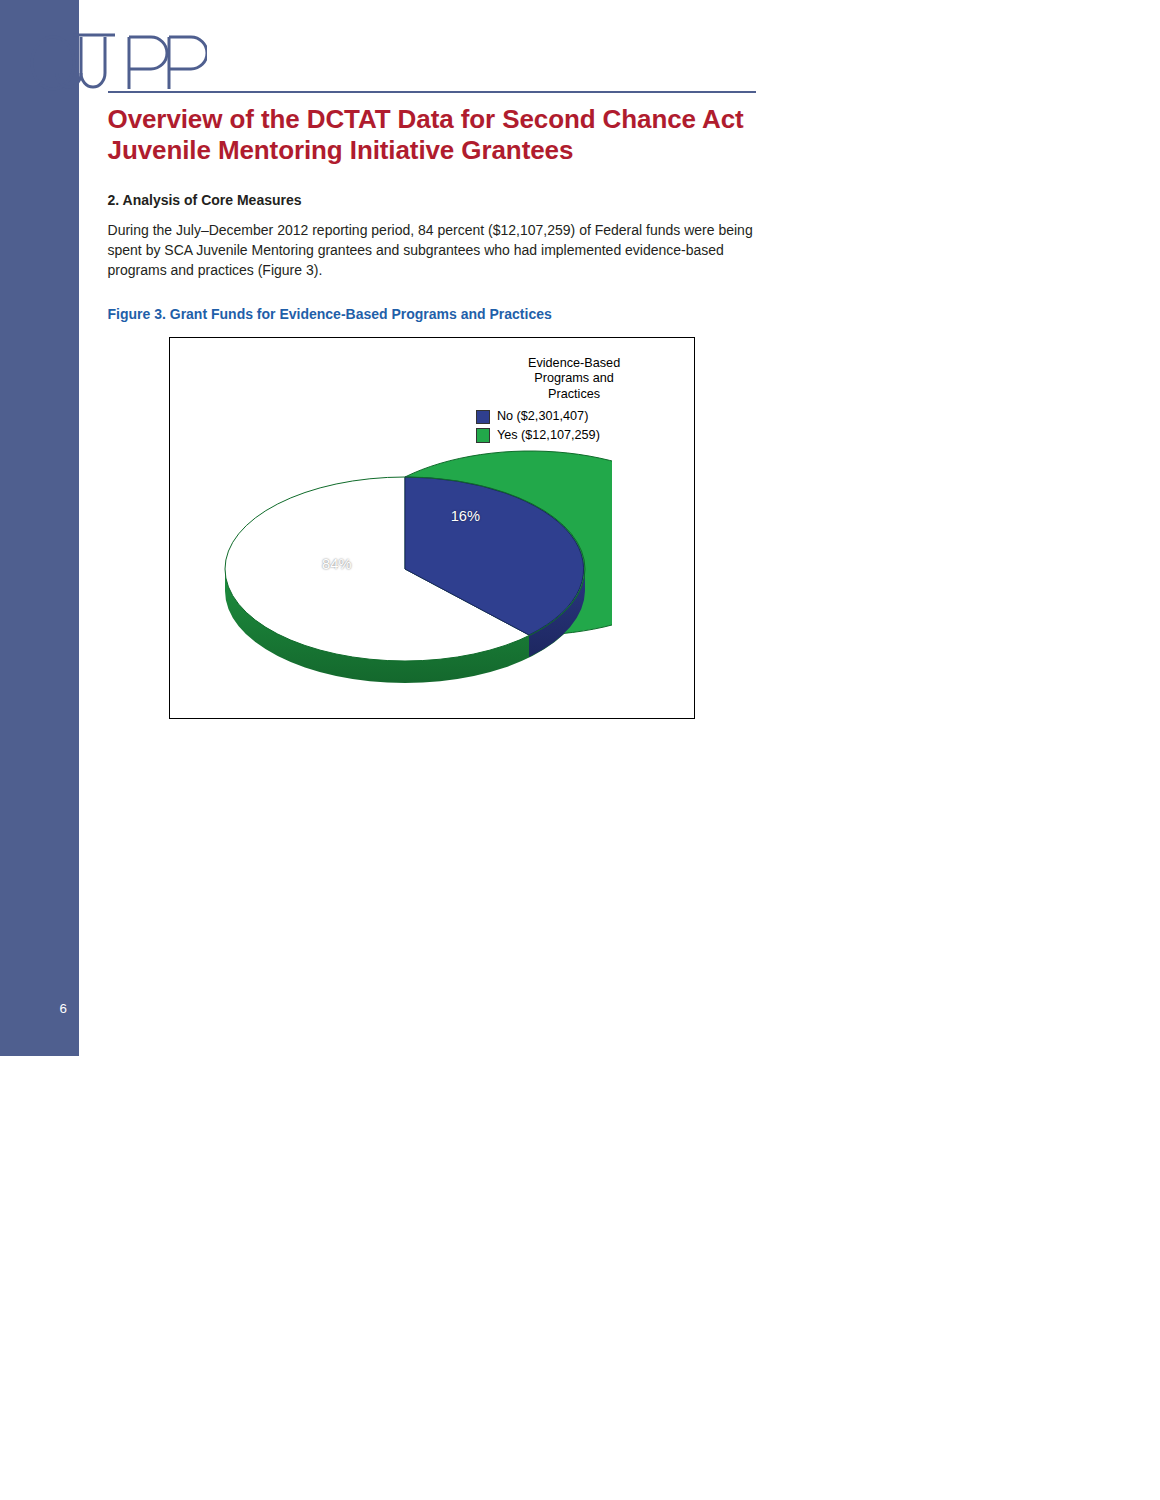Overview of the DCTAT Data for Second Chance Act
Juvenile Mentoring Initiative Grantees
2. Analysis of Core Measures
During the July–December 2012 reporting period, 84 percent ($12,107,259) of Federal funds were being spent by SCA Juvenile Mentoring grantees and subgrantees who had implemented evidence-based programs and practices (Figure 3).
Figure 3. Grant Funds for Evidence-Based Programs and Practices
Evidence-Based
Programs and
Practices
No ($2,301,407)
Yes ($12,107,259)
16%
84%
6